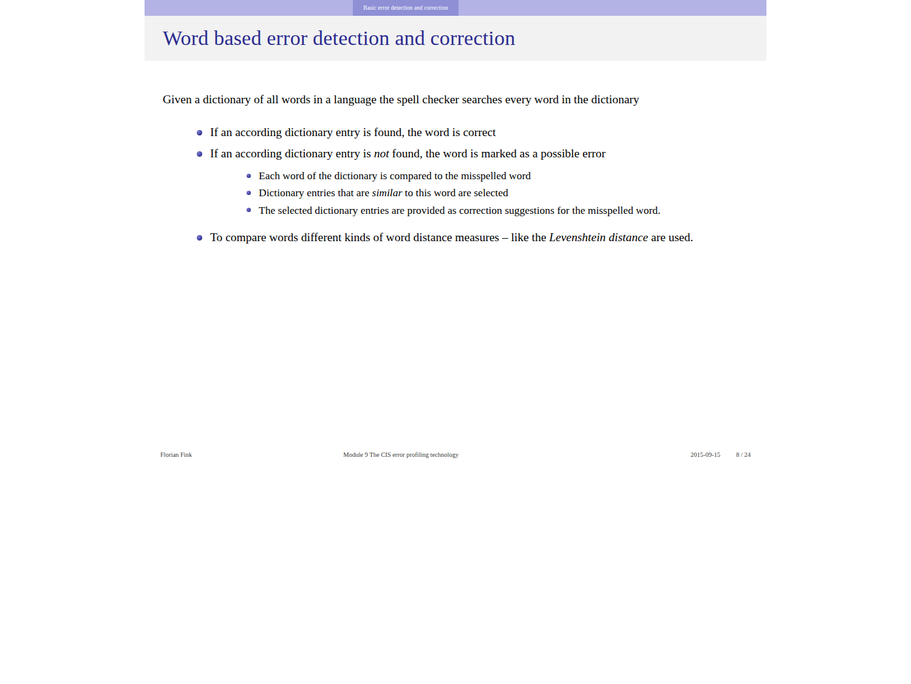Basic error detection and correction
Word based error detection and correction
Given a dictionary of all words in a language the spell checker searches every word in the dictionary
If an according dictionary entry is found, the word is correct
If an according dictionary entry is not found, the word is marked as a possible error
Each word of the dictionary is compared to the misspelled word
Dictionary entries that are similar to this word are selected
The selected dictionary entries are provided as correction suggestions for the misspelled word.
To compare words different kinds of word distance measures – like the Levenshtein distance are used.
Florian Fink
Module 9 The CIS error profiling technology
2015-09-158 / 24